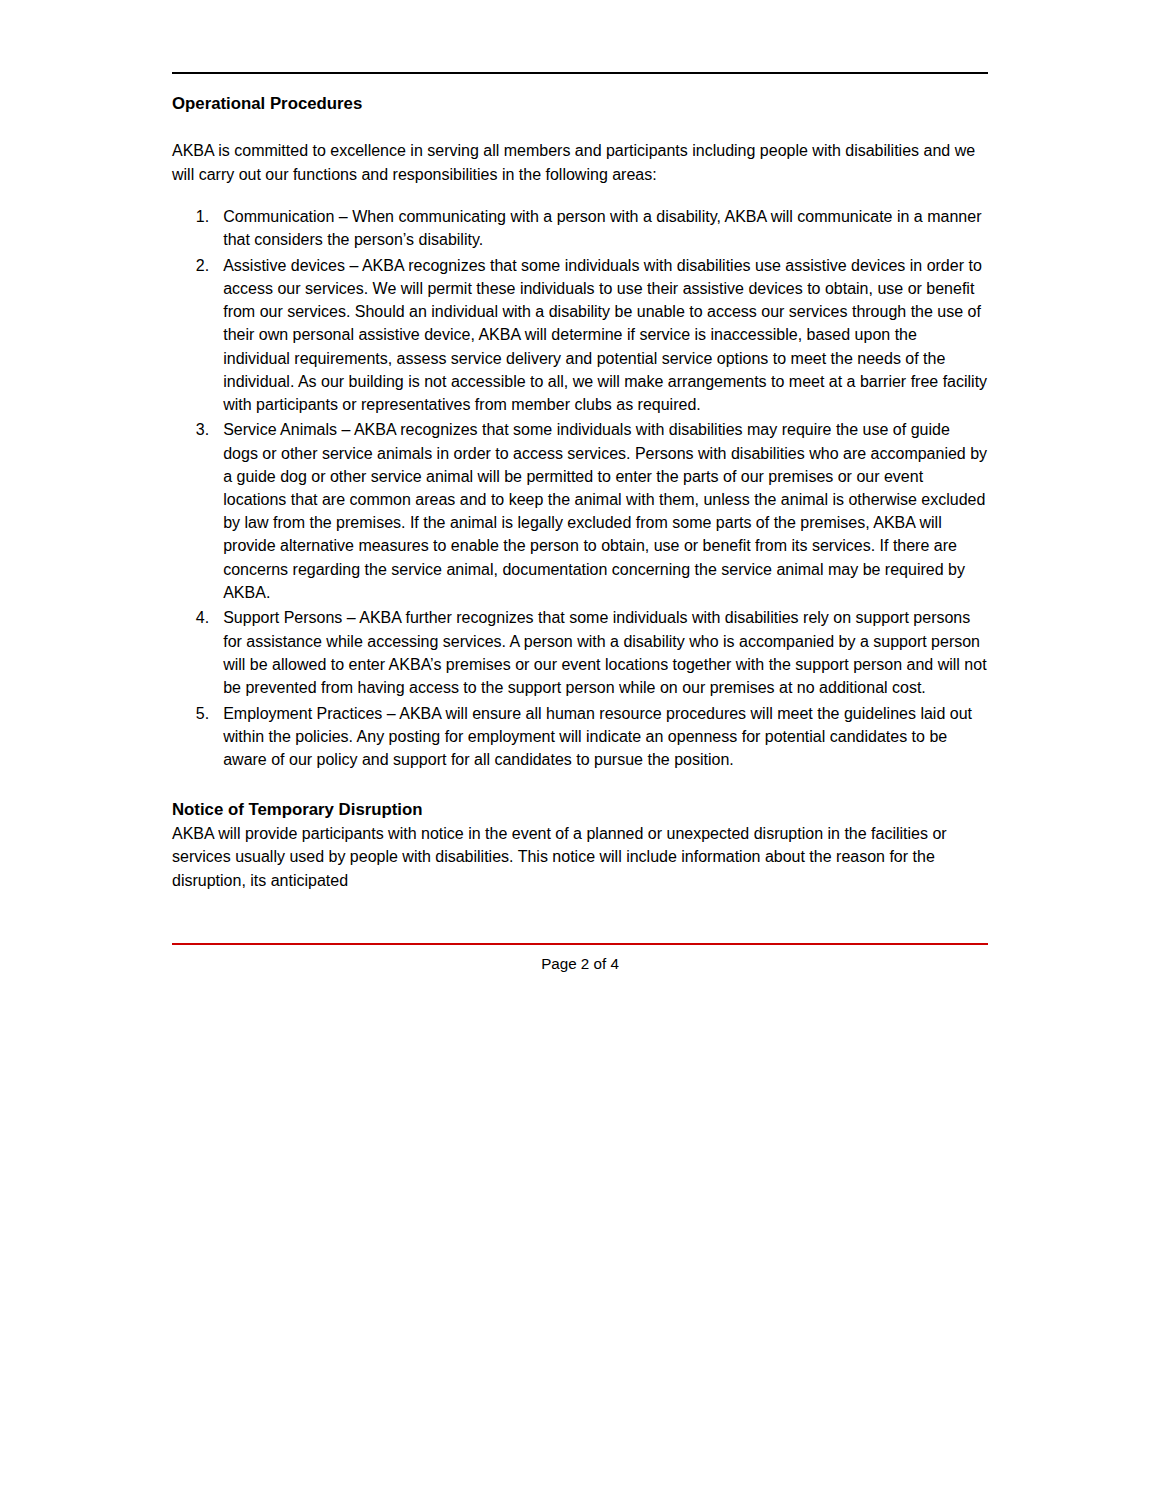Operational Procedures
AKBA is committed to excellence in serving all members and participants including people with disabilities and we will carry out our functions and responsibilities in the following areas:
Communication – When communicating with a person with a disability, AKBA will communicate in a manner that considers the person’s disability.
Assistive devices – AKBA recognizes that some individuals with disabilities use assistive devices in order to access our services. We will permit these individuals to use their assistive devices to obtain, use or benefit from our services. Should an individual with a disability be unable to access our services through the use of their own personal assistive device, AKBA will determine if service is inaccessible, based upon the individual requirements, assess service delivery and potential service options to meet the needs of the individual. As our building is not accessible to all, we will make arrangements to meet at a barrier free facility with participants or representatives from member clubs as required.
Service Animals – AKBA recognizes that some individuals with disabilities may require the use of guide dogs or other service animals in order to access services. Persons with disabilities who are accompanied by a guide dog or other service animal will be permitted to enter the parts of our premises or our event locations that are common areas and to keep the animal with them, unless the animal is otherwise excluded by law from the premises. If the animal is legally excluded from some parts of the premises, AKBA will provide alternative measures to enable the person to obtain, use or benefit from its services. If there are concerns regarding the service animal, documentation concerning the service animal may be required by AKBA.
Support Persons – AKBA further recognizes that some individuals with disabilities rely on support persons for assistance while accessing services. A person with a disability who is accompanied by a support person will be allowed to enter AKBA’s premises or our event locations together with the support person and will not be prevented from having access to the support person while on our premises at no additional cost.
Employment Practices – AKBA will ensure all human resource procedures will meet the guidelines laid out within the policies. Any posting for employment will indicate an openness for potential candidates to be aware of our policy and support for all candidates to pursue the position.
Notice of Temporary Disruption
AKBA will provide participants with notice in the event of a planned or unexpected disruption in the facilities or services usually used by people with disabilities. This notice will include information about the reason for the disruption, its anticipated
Page 2 of 4